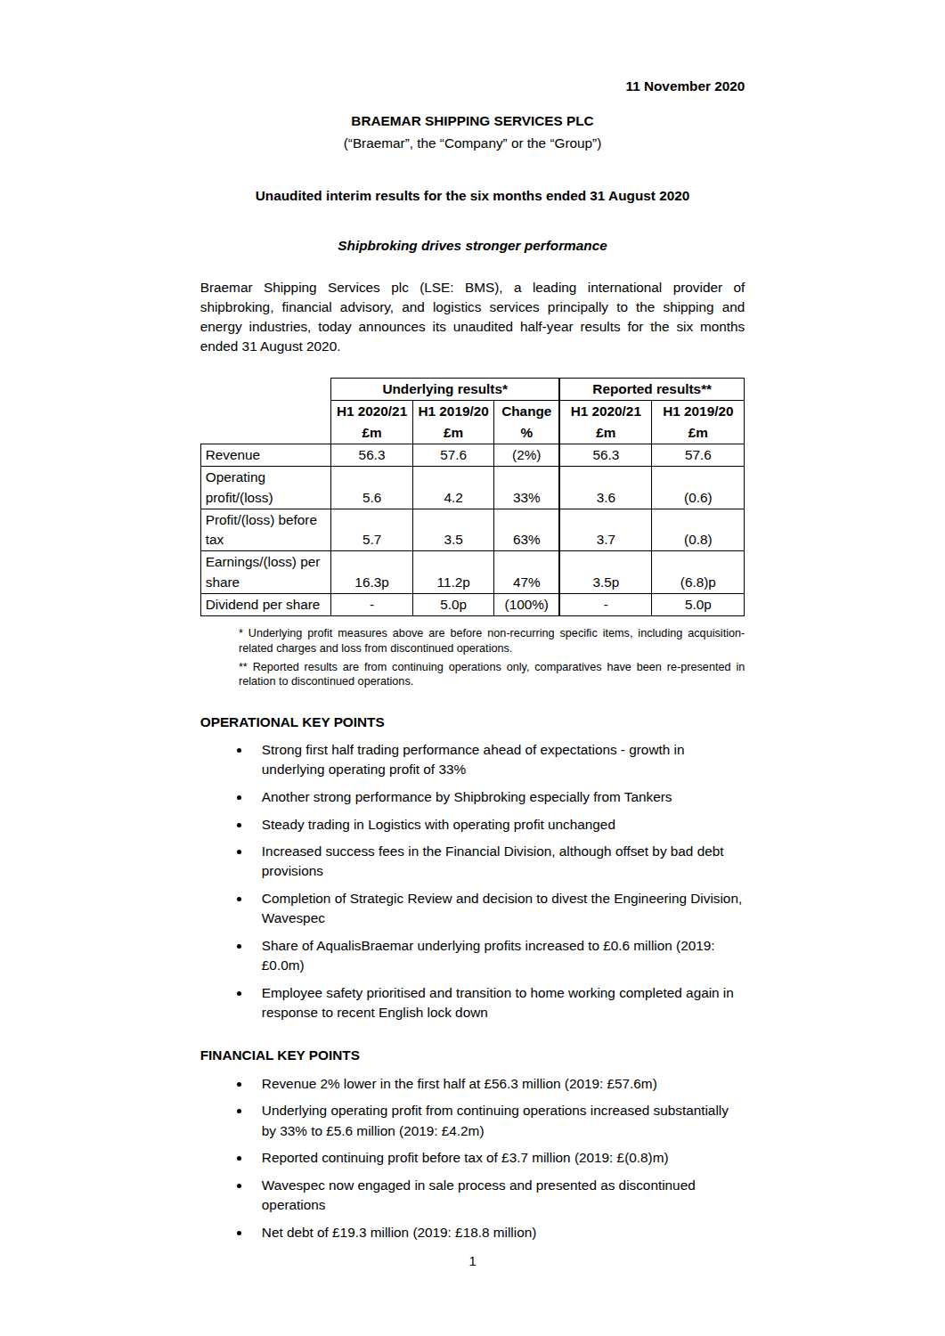11 November 2020
BRAEMAR SHIPPING SERVICES PLC
(“Braemar”, the “Company” or the “Group”)
Unaudited interim results for the six months ended 31 August 2020
Shipbroking drives stronger performance
Braemar Shipping Services plc (LSE: BMS), a leading international provider of shipbroking, financial advisory, and logistics services principally to the shipping and energy industries, today announces its unaudited half-year results for the six months ended 31 August 2020.
| | Underlying results* | Reported results** |
| | H1 2020/21 | H1 2019/20 | Change | H1 2020/21 | H1 2019/20 |
| | £m | £m | % | £m | £m |
| Revenue | 56.3 | 57.6 | (2%) | 56.3 | 57.6 |
| Operating profit/(loss) | 5.6 | 4.2 | 33% | 3.6 | (0.6) |
| Profit/(loss) before tax | 5.7 | 3.5 | 63% | 3.7 | (0.8) |
| Earnings/(loss) per share | 16.3p | 11.2p | 47% | 3.5p | (6.8)p |
| Dividend per share | - | 5.0p | (100%) | - | 5.0p |
* Underlying profit measures above are before non-recurring specific items, including acquisition-related charges and loss from discontinued operations.
** Reported results are from continuing operations only, comparatives have been re-presented in relation to discontinued operations.
OPERATIONAL KEY POINTS
Strong first half trading performance ahead of expectations - growth in underlying operating profit of 33%
Another strong performance by Shipbroking especially from Tankers
Steady trading in Logistics with operating profit unchanged
Increased success fees in the Financial Division, although offset by bad debt provisions
Completion of Strategic Review and decision to divest the Engineering Division, Wavespec
Share of AqualisBraemar underlying profits increased to £0.6 million (2019: £0.0m)
Employee safety prioritised and transition to home working completed again in response to recent English lock down
FINANCIAL KEY POINTS
Revenue 2% lower in the first half at £56.3 million (2019: £57.6m)
Underlying operating profit from continuing operations increased substantially by 33% to £5.6 million (2019: £4.2m)
Reported continuing profit before tax of £3.7 million (2019: £(0.8)m)
Wavespec now engaged in sale process and presented as discontinued operations
Net debt of £19.3 million (2019: £18.8 million)
1